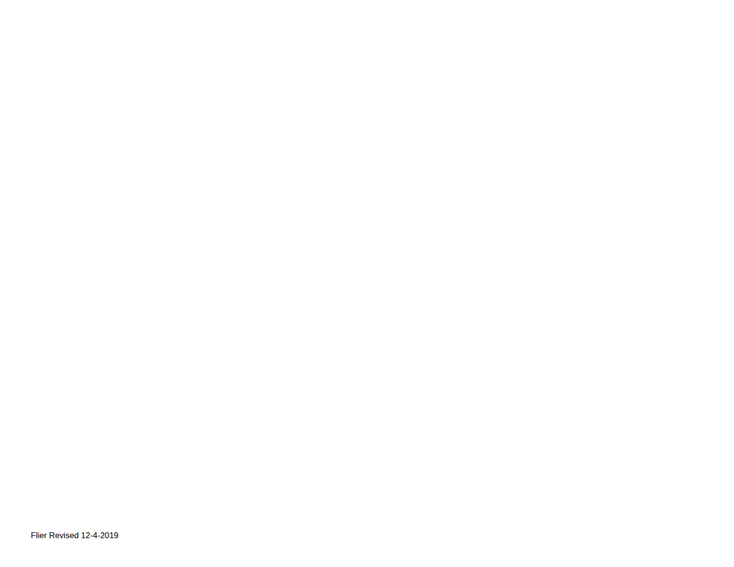Flier Revised 12-4-2019